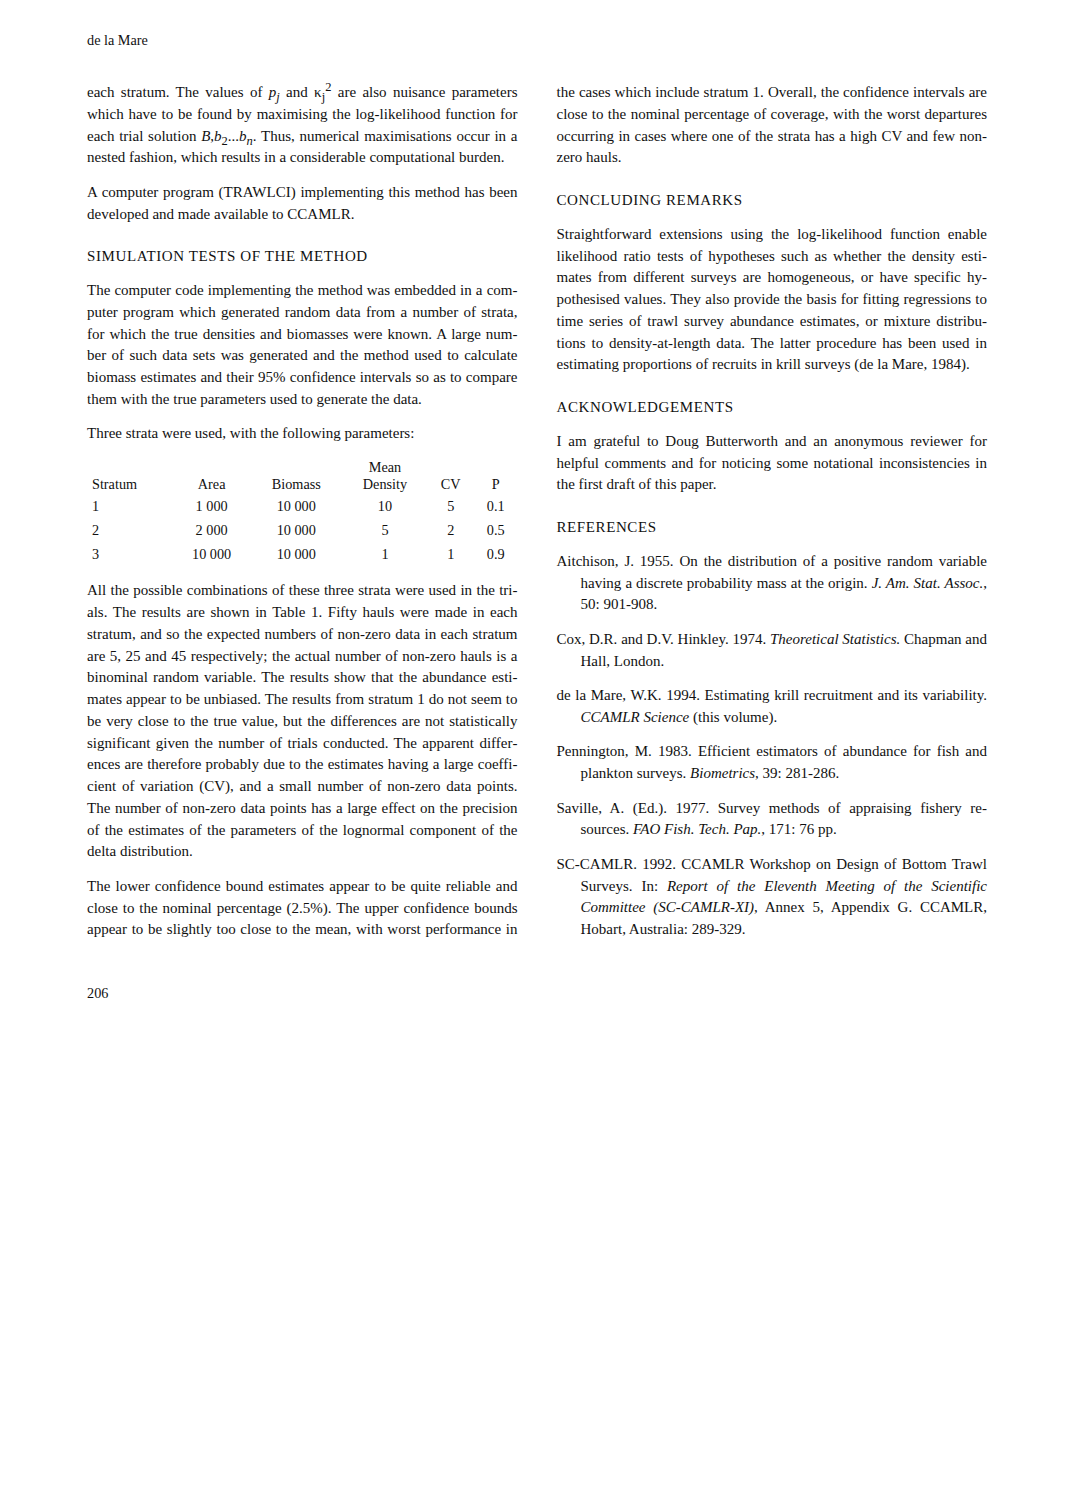de la Mare
each stratum. The values of pj and κj2 are also nuisance parameters which have to be found by maximising the log-likelihood function for each trial solution B,b2...bn. Thus, numerical maximisations occur in a nested fashion, which results in a considerable computational burden.
A computer program (TRAWLCI) implementing this method has been developed and made available to CCAMLR.
Simulation Tests of the Method
The computer code implementing the method was embedded in a computer program which generated random data from a number of strata, for which the true densities and biomasses were known. A large number of such data sets was generated and the method used to calculate biomass estimates and their 95% confidence intervals so as to compare them with the true parameters used to generate the data.
Three strata were used, with the following parameters:
| Stratum | Area | Biomass | Mean Density | CV | P |
| --- | --- | --- | --- | --- | --- |
| 1 | 1 000 | 10 000 | 10 | 5 | 0.1 |
| 2 | 2 000 | 10 000 | 5 | 2 | 0.5 |
| 3 | 10 000 | 10 000 | 1 | 1 | 0.9 |
All the possible combinations of these three strata were used in the trials. The results are shown in Table 1. Fifty hauls were made in each stratum, and so the expected numbers of non-zero data in each stratum are 5, 25 and 45 respectively; the actual number of non-zero hauls is a binominal random variable. The results show that the abundance estimates appear to be unbiased. The results from stratum 1 do not seem to be very close to the true value, but the differences are not statistically significant given the number of trials conducted. The apparent differences are therefore probably due to the estimates having a large coefficient of variation (CV), and a small number of non-zero data points. The number of non-zero data points has a large effect on the precision of the estimates of the parameters of the lognormal component of the delta distribution.
The lower confidence bound estimates appear to be quite reliable and close to the nominal percentage (2.5%). The upper confidence bounds appear to be slightly too close to the mean, with worst performance in the cases which include stratum 1. Overall, the confidence intervals are close to the nominal percentage of coverage, with the worst departures occurring in cases where one of the strata has a high CV and few non-zero hauls.
Concluding Remarks
Straightforward extensions using the log-likelihood function enable likelihood ratio tests of hypotheses such as whether the density estimates from different surveys are homogeneous, or have specific hypothesised values. They also provide the basis for fitting regressions to time series of trawl survey abundance estimates, or mixture distributions to density-at-length data. The latter procedure has been used in estimating proportions of recruits in krill surveys (de la Mare, 1984).
Acknowledgements
I am grateful to Doug Butterworth and an anonymous reviewer for helpful comments and for noticing some notational inconsistencies in the first draft of this paper.
References
Aitchison, J. 1955. On the distribution of a positive random variable having a discrete probability mass at the origin. J. Am. Stat. Assoc., 50: 901-908.
Cox, D.R. and D.V. Hinkley. 1974. Theoretical Statistics. Chapman and Hall, London.
de la Mare, W.K. 1994. Estimating krill recruitment and its variability. CCAMLR Science (this volume).
Pennington, M. 1983. Efficient estimators of abundance for fish and plankton surveys. Biometrics, 39: 281-286.
Saville, A. (Ed.). 1977. Survey methods of appraising fishery resources. FAO Fish. Tech. Pap., 171: 76 pp.
SC-CAMLR. 1992. CCAMLR Workshop on Design of Bottom Trawl Surveys. In: Report of the Eleventh Meeting of the Scientific Committee (SC-CAMLR-XI), Annex 5, Appendix G. CCAMLR, Hobart, Australia: 289-329.
206